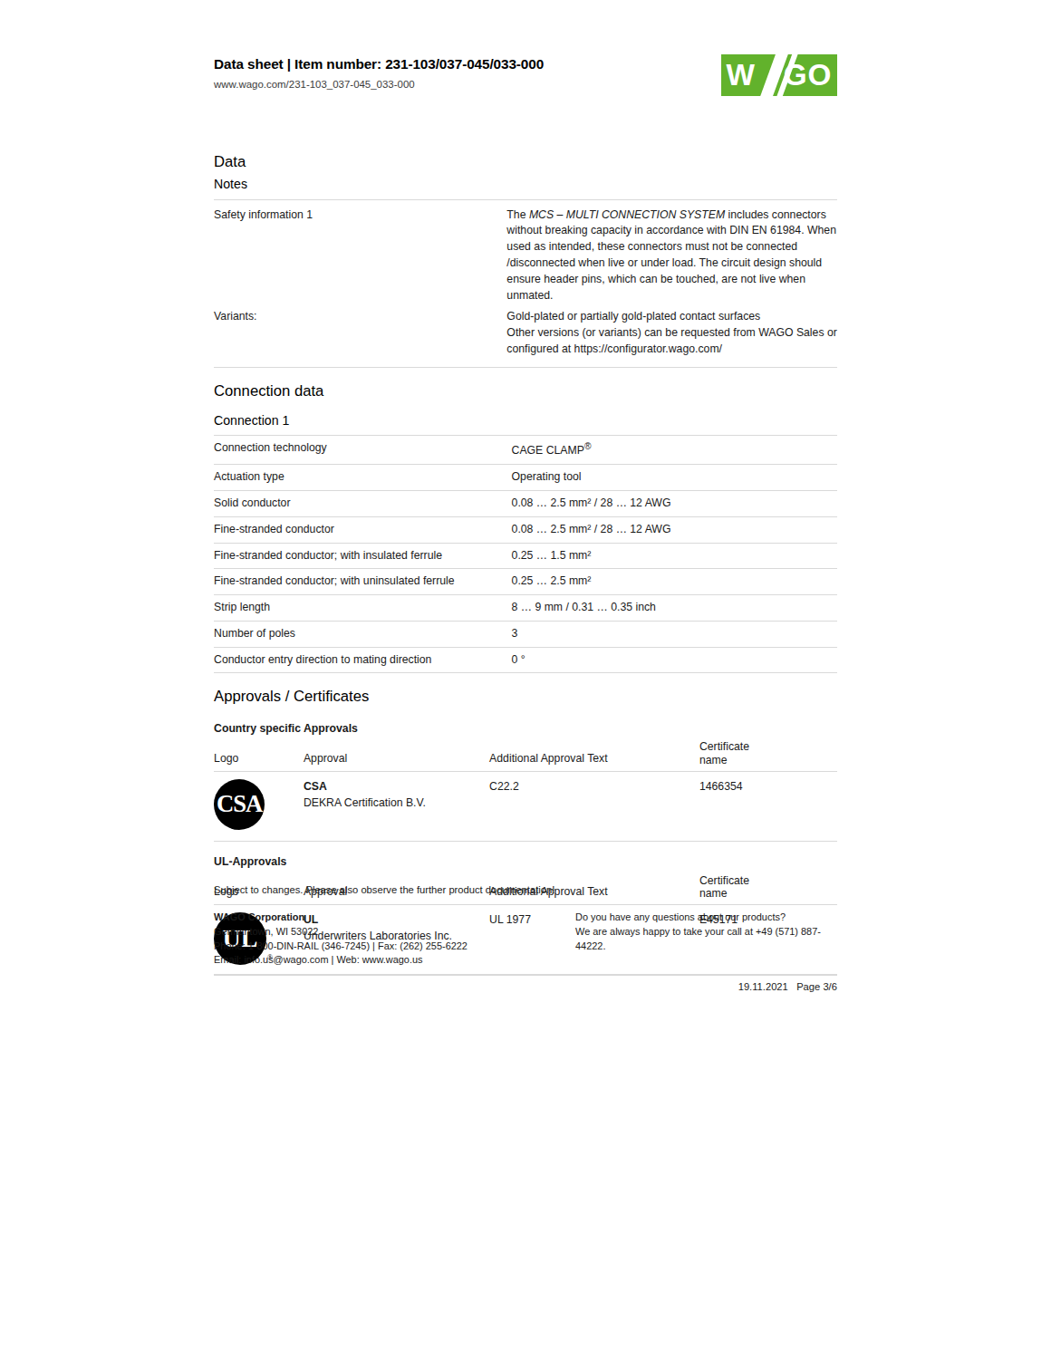Data sheet | Item number: 231-103/037-045/033-000
www.wago.com/231-103_037-045_033-000
W GO
Data
Notes
| Safety information 1 | The MCS – MULTI CONNECTION SYSTEM includes connectors without breaking capacity in accordance with DIN EN 61984. When used as intended, these connectors must not be connected /disconnected when live or under load. The circuit design should ensure header pins, which can be touched, are not live when unmated. |
| Variants: | Gold-plated or partially gold-plated contact surfaces Other versions (or variants) can be requested from WAGO Sales or configured at https://configurator.wago.com/ |
Connection data
Connection 1
| Connection technology | CAGE CLAMP ® |
| Actuation type | Operating tool |
| Solid conductor | 0.08 … 2.5 mm² / 28 … 12 AWG |
| Fine-stranded conductor | 0.08 … 2.5 mm² / 28 … 12 AWG |
| Fine-stranded conductor; with insulated ferrule | 0.25 … 1.5 mm² |
| Fine-stranded conductor; with uninsulated ferrule | 0.25 … 2.5 mm² |
| Strip length | 8 … 9 mm / 0.31 … 0.35 inch |
| Number of poles | 3 |
| Conductor entry direction to mating direction | 0 ° |
Approvals / Certificates
Country specific Approvals
| Logo | Approval | Additional Approval Text | Certificate name |
| --- | --- | --- | --- |
| CSA | CSA DEKRA Certification B.V. | C22.2 | 1466354 |
UL-Approvals
| Logo | Approval | Additional Approval Text | Certificate name |
| --- | --- | --- | --- |
| UL ® | UL Underwriters Laboratories Inc. | UL 1977 | E45171 |
Subject to changes. Please also observe the further product documentation!
WAGO Corporation
Germantown, WI 53022
Phone: 1-800-DIN-RAIL (346-7245) | Fax: (262) 255-6222
Email: info.us@wago.com | Web: www.wago.us
Do you have any questions about our products?
We are always happy to take your call at +49 (571) 887-44222.
19.11.2021 Page 3/6